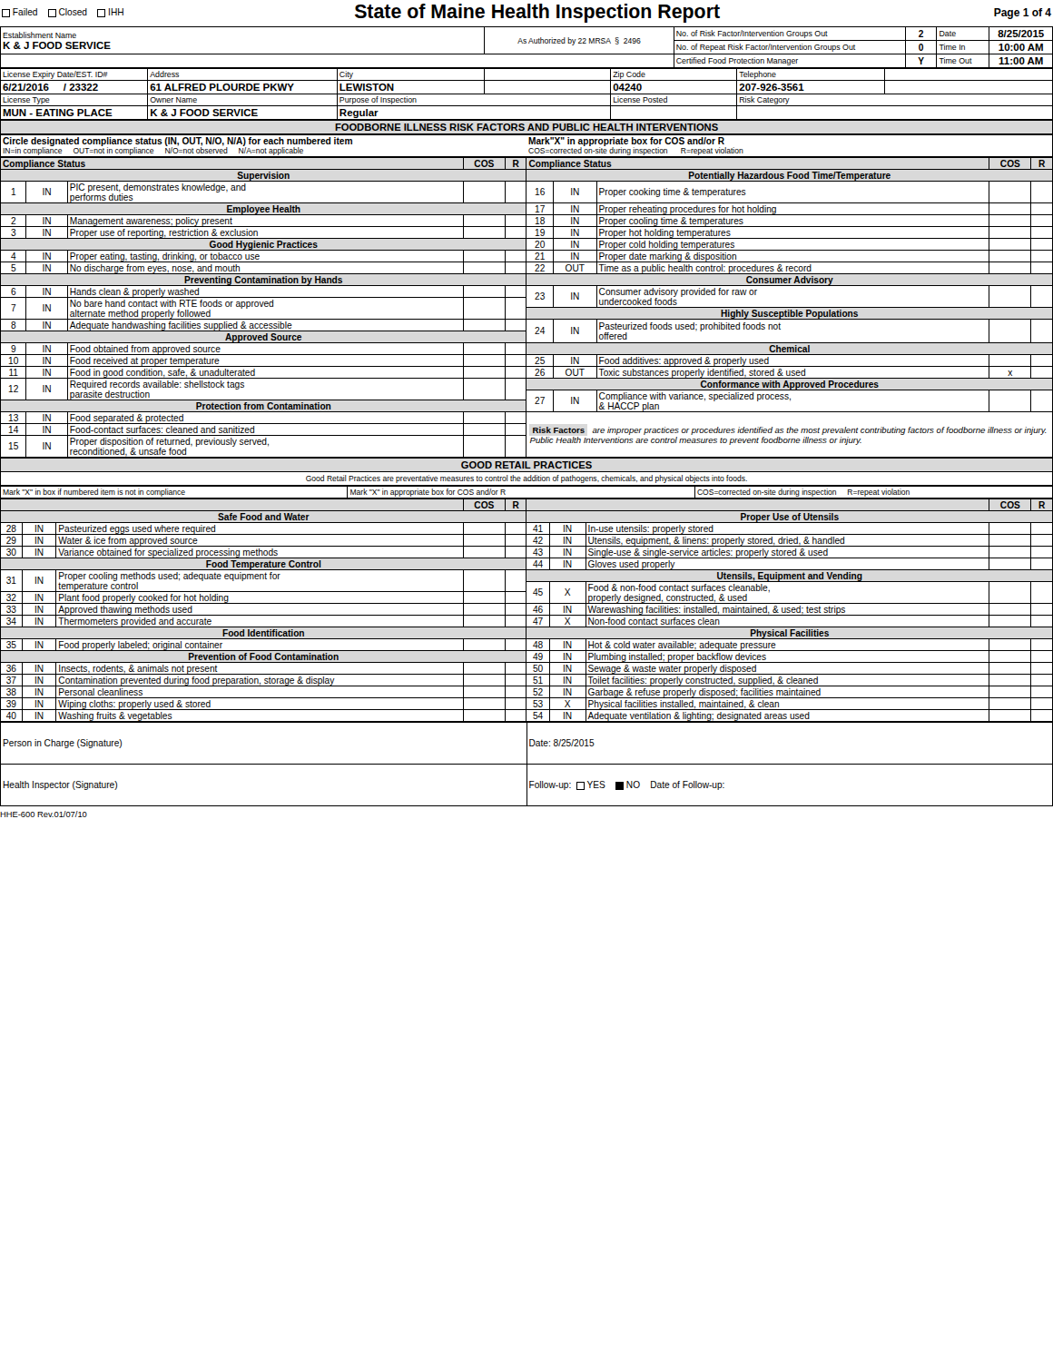| Failed Closed IHH | State of Maine Health Inspection Report | Page 1 of 4 |
| Establishment Name K & J FOOD SERVICE | As Authorized by 22 MRSA § 2496 | No. of Risk Factor/Intervention Groups Out | 2 | Date | 8/25/2015 |
| No. of Repeat Risk Factor/Intervention Groups Out | 0 | Time In | 10:00 AM |
| | Certified Food Protection Manager | Y | Time Out | 11:00 AM |
| License Expiry Date/EST. ID# | Address | City | | Zip Code | Telephone | |
| 6/21/2016 / 23322 | 61 ALFRED PLOURDE PKWY | LEWISTON | | 04240 | 207-926-3561 | |
| License Type | Owner Name | Purpose of Inspection | License Posted | Risk Category |
| MUN - EATING PLACE | K & J FOOD SERVICE | Regular | | |
| FOODBORNE ILLNESS RISK FACTORS AND PUBLIC HEALTH INTERVENTIONS |
| Circle designated compliance status (IN, OUT, N/O, N/A) for each numbered item IN=in compliance OUT=not in compliance N/O=not observed N/A=not applicable | Mark"X" in appropriate box for COS and/or R COS=corrected on-site during inspection R=repeat violation |
| Compliance Status | COS | R | Compliance Status | COS | R |
| Supervision | Potentially Hazardous Food Time/Temperature |
| 1 | IN | PIC present, demonstrates knowledge, and performs duties | | | 16 | IN | Proper cooking time & temperatures | | |
| Employee Health | 17 | IN | Proper reheating procedures for hot holding | | |
| 2 | IN | Management awareness; policy present | | | 18 | IN | Proper cooling time & temperatures | | |
| 3 | IN | Proper use of reporting, restriction & exclusion | | | 19 | IN | Proper hot holding temperatures | | |
| Good Hygienic Practices | 20 | IN | Proper cold holding temperatures | | |
| 4 | IN | Proper eating, tasting, drinking, or tobacco use | | | 21 | IN | Proper date marking & disposition | | |
| 5 | IN | No discharge from eyes, nose, and mouth | | | 22 | OUT | Time as a public health control: procedures & record | | |
| Preventing Contamination by Hands | Consumer Advisory |
| 6 | IN | Hands clean & properly washed | | | 23 | IN | Consumer advisory provided for raw or undercooked foods | | |
| 7 | IN | No bare hand contact with RTE foods or approved alternate method properly followed | | |
| Highly Susceptible Populations |
| 8 | IN | Adequate handwashing facilities supplied & accessible | | | 24 | IN | Pasteurized foods used; prohibited foods not offered | | |
| Approved Source |
| 9 | IN | Food obtained from approved source | | | Chemical |
| 10 | IN | Food received at proper temperature | | | 25 | IN | Food additives: approved & properly used | | |
| 11 | IN | Food in good condition, safe, & unadulterated | | | 26 | OUT | Toxic substances properly identified, stored & used | x | |
| 12 | IN | Required records available: shellstock tags parasite destruction | | | Conformance with Approved Procedures |
| 27 | IN | Compliance with variance, specialized process, & HACCP plan | | |
| Protection from Contamination |
| 13 | IN | Food separated & protected | | | Risk Factors are improper practices or procedures identified as the most prevalent contributing factors of foodborne illness or injury. Public Health Interventions are control measures to prevent foodborne illness or injury. |
| 14 | IN | Food-contact surfaces: cleaned and sanitized | | |
| 15 | IN | Proper disposition of returned, previously served, reconditioned, & unsafe food | | |
| GOOD RETAIL PRACTICES |
| Good Retail Practices are preventative measures to control the addition of pathogens, chemicals, and physical objects into foods. |
| Mark "X" in box if numbered item is not in compliance | Mark "X" in appropriate box for COS and/or R | COS=corrected on-site during inspection R=repeat violation |
| | COS | R | | COS | R |
| Safe Food and Water | Proper Use of Utensils |
| 28 | IN | Pasteurized eggs used where required | | | 41 | IN | In-use utensils: properly stored | | |
| 29 | IN | Water & ice from approved source | | | 42 | IN | Utensils, equipment, & linens: properly stored, dried, & handled | | |
| 30 | IN | Variance obtained for specialized processing methods | | | 43 | IN | Single-use & single-service articles: properly stored & used | | |
| Food Temperature Control | 44 | IN | Gloves used properly | | |
| 31 | IN | Proper cooling methods used; adequate equipment for temperature control | | | Utensils, Equipment and Vending |
| 45 | X | Food & non-food contact surfaces cleanable, properly designed, constructed, & used | | |
| 32 | IN | Plant food properly cooked for hot holding | | |
| 33 | IN | Approved thawing methods used | | | 46 | IN | Warewashing facilities: installed, maintained, & used; test strips | | |
| 34 | IN | Thermometers provided and accurate | | | 47 | X | Non-food contact surfaces clean | | |
| Food Identification | Physical Facilities |
| 35 | IN | Food properly labeled; original container | | | 48 | IN | Hot & cold water available; adequate pressure | | |
| Prevention of Food Contamination | 49 | IN | Plumbing installed; proper backflow devices | | |
| 36 | IN | Insects, rodents, & animals not present | | | 50 | IN | Sewage & waste water properly disposed | | |
| 37 | IN | Contamination prevented during food preparation, storage & display | | | 51 | IN | Toilet facilities: properly constructed, supplied, & cleaned | | |
| 38 | IN | Personal cleanliness | | | 52 | IN | Garbage & refuse properly disposed; facilities maintained | | |
| 39 | IN | Wiping cloths: properly used & stored | | | 53 | X | Physical facilities installed, maintained, & clean | | |
| 40 | IN | Washing fruits & vegetables | | | 54 | IN | Adequate ventilation & lighting; designated areas used | | |
| Person in Charge (Signature) | Date: 8/25/2015 |
| Health Inspector (Signature) | Follow-up: YES NO Date of Follow-up: |
HHE-600 Rev.01/07/10